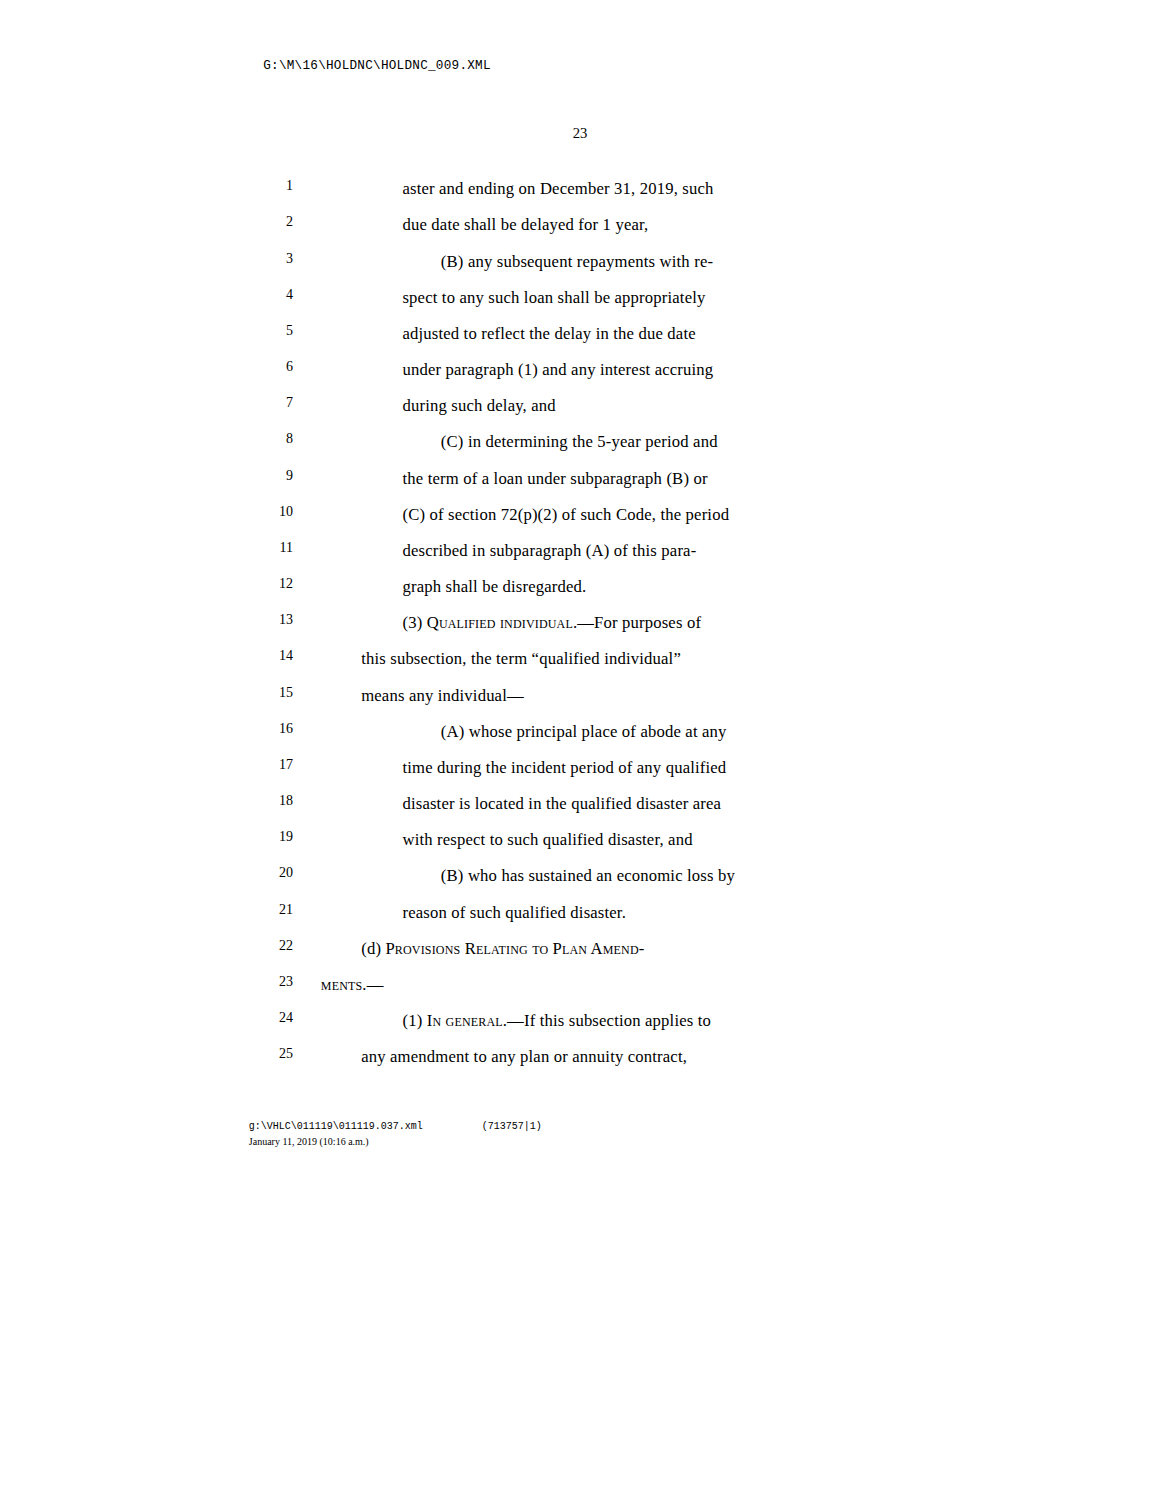G:\M\16\HOLDNC\HOLDNC_009.XML
23
| 1 | aster and ending on December 31, 2019, such |
| 2 | due date shall be delayed for 1 year, |
| 3 | (B) any subsequent repayments with re- |
| 4 | spect to any such loan shall be appropriately |
| 5 | adjusted to reflect the delay in the due date |
| 6 | under paragraph (1) and any interest accruing |
| 7 | during such delay, and |
| 8 | (C) in determining the 5-year period and |
| 9 | the term of a loan under subparagraph (B) or |
| 10 | (C) of section 72(p)(2) of such Code, the period |
| 11 | described in subparagraph (A) of this para- |
| 12 | graph shall be disregarded. |
| 13 | (3) Qualified individual. —For purposes of |
| 14 | this subsection, the term “qualified individual” |
| 15 | means any individual— |
| 16 | (A) whose principal place of abode at any |
| 17 | time during the incident period of any qualified |
| 18 | disaster is located in the qualified disaster area |
| 19 | with respect to such qualified disaster, and |
| 20 | (B) who has sustained an economic loss by |
| 21 | reason of such qualified disaster. |
| 22 | (d) Provisions Relating to Plan Amend- |
| 23 | ments. — |
| 24 | (1) In general. —If this subsection applies to |
| 25 | any amendment to any plan or annuity contract, |
g:\VHLC\011119\011119.037.xml (713757|1)
January 11, 2019 (10:16 a.m.)